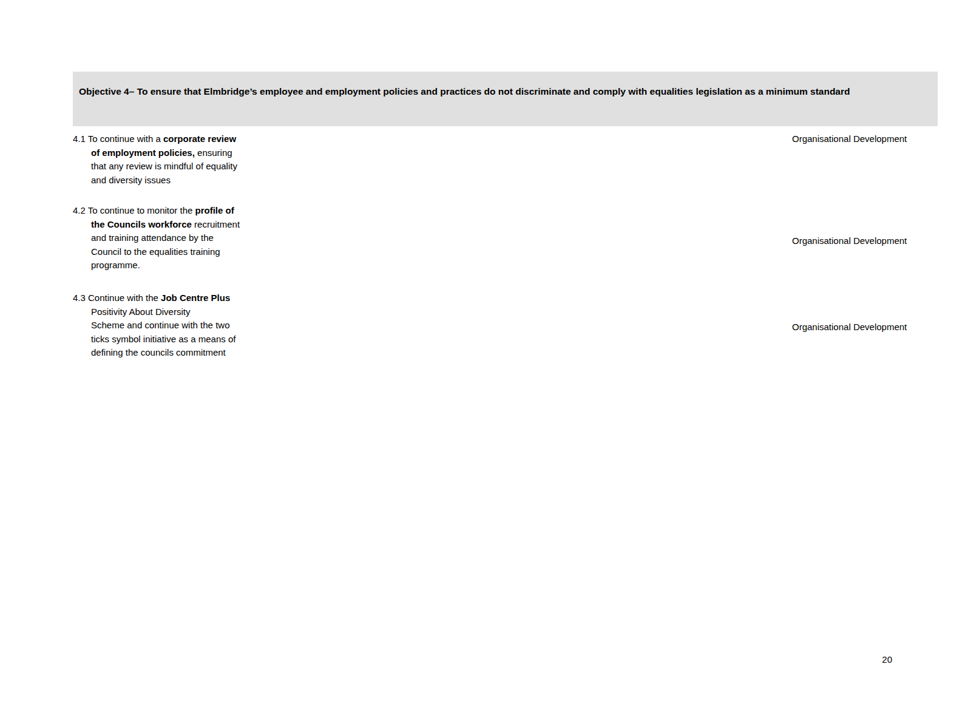Objective 4– To ensure that Elmbridge’s employee and employment policies and practices do not discriminate and comply with equalities legislation as a minimum standard
4.1 To continue with a corporate review of employment policies, ensuring that any review is mindful of equality and diversity issues
Organisational Development
4.2 To continue to monitor the profile of the Councils workforce recruitment and training attendance by the Council to the equalities training programme.
Organisational Development
4.3 Continue with the Job Centre Plus Positivity About Diversity Scheme and continue with the two ticks symbol initiative as a means of defining the councils commitment
Organisational Development
20